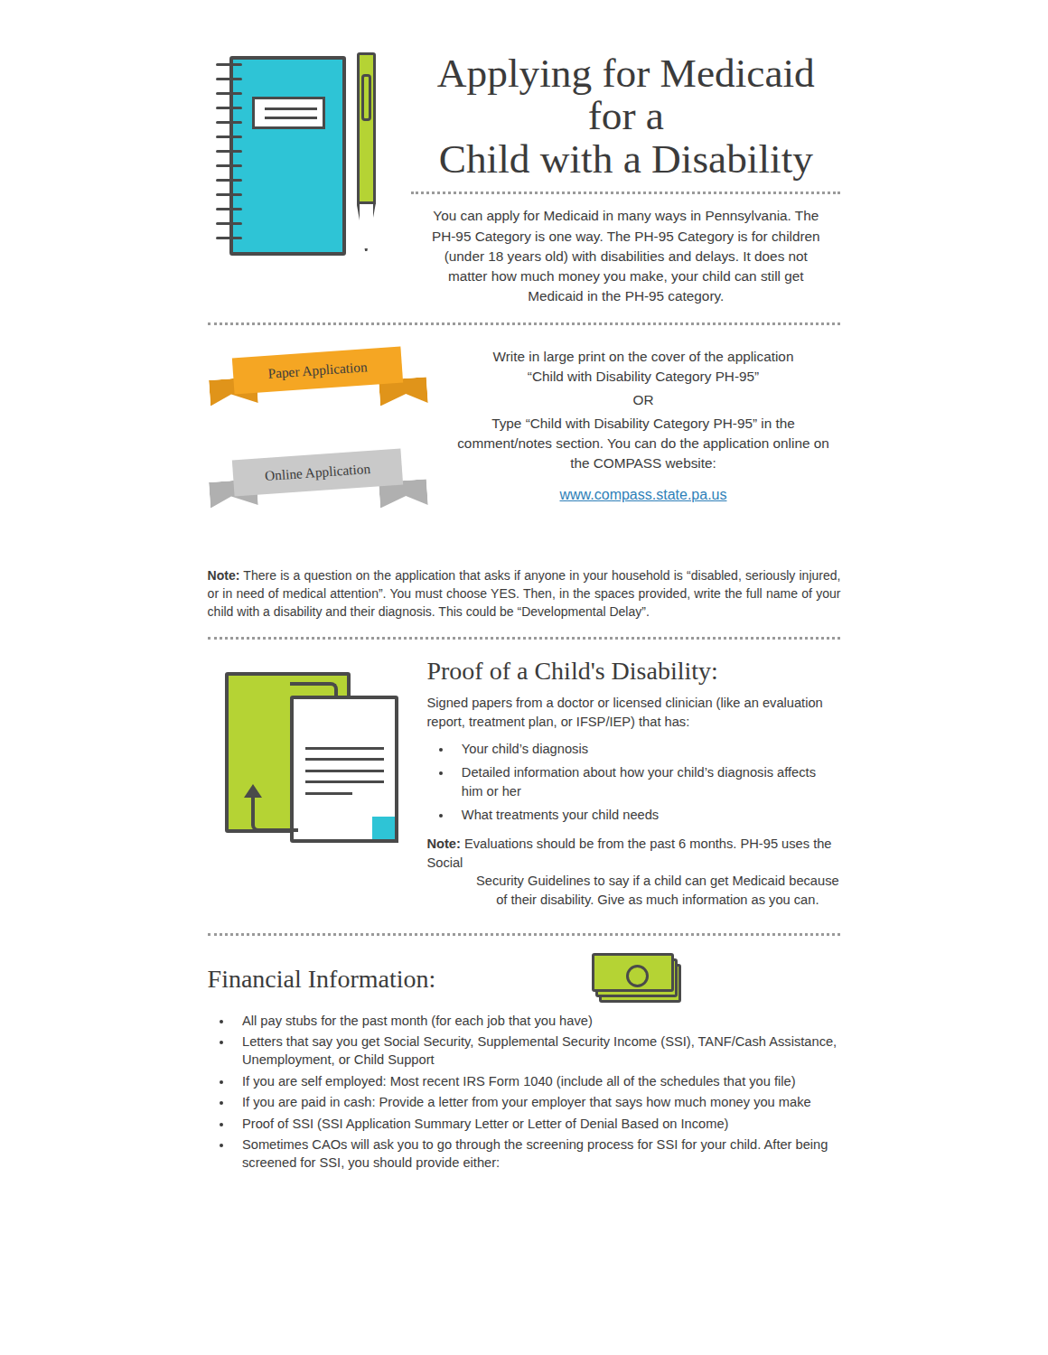Applying for Medicaid for a
Child with a Disability
You can apply for Medicaid in many ways in Pennsylvania. The PH-95 Category is one way. The PH-95 Category is for children (under 18 years old) with disabilities and delays. It does not matter how much money you make, your child can still get Medicaid in the PH-95 category.
Paper Application
Online Application
Write in large print on the cover of the application
“Child with Disability Category PH-95”
OR
Type “Child with Disability Category PH-95” in the comment/notes section. You can do the application online on the COMPASS website:
www.compass.state.pa.us
Note: There is a question on the application that asks if anyone in your household is “disabled, seriously injured, or in need of medical attention”. You must choose YES. Then, in the spaces provided, write the full name of your child with a disability and their diagnosis. This could be “Developmental Delay”.
Proof of a Child's Disability:
Signed papers from a doctor or licensed clinician (like an evaluation report, treatment plan, or IFSP/IEP) that has:
Your child’s diagnosis
Detailed information about how your child’s diagnosis affects him or her
What treatments your child needs
Note: Evaluations should be from the past 6 months. PH-95 uses the Social Security Guidelines to say if a child can get Medicaid because of their disability. Give as much information as you can.
Financial Information:
All pay stubs for the past month (for each job that you have)
Letters that say you get Social Security, Supplemental Security Income (SSI), TANF/Cash Assistance, Unemployment, or Child Support
If you are self employed: Most recent IRS Form 1040 (include all of the schedules that you file)
If you are paid in cash: Provide a letter from your employer that says how much money you make
Proof of SSI (SSI Application Summary Letter or Letter of Denial Based on Income)
Sometimes CAOs will ask you to go through the screening process for SSI for your child. After being screened for SSI, you should provide either: